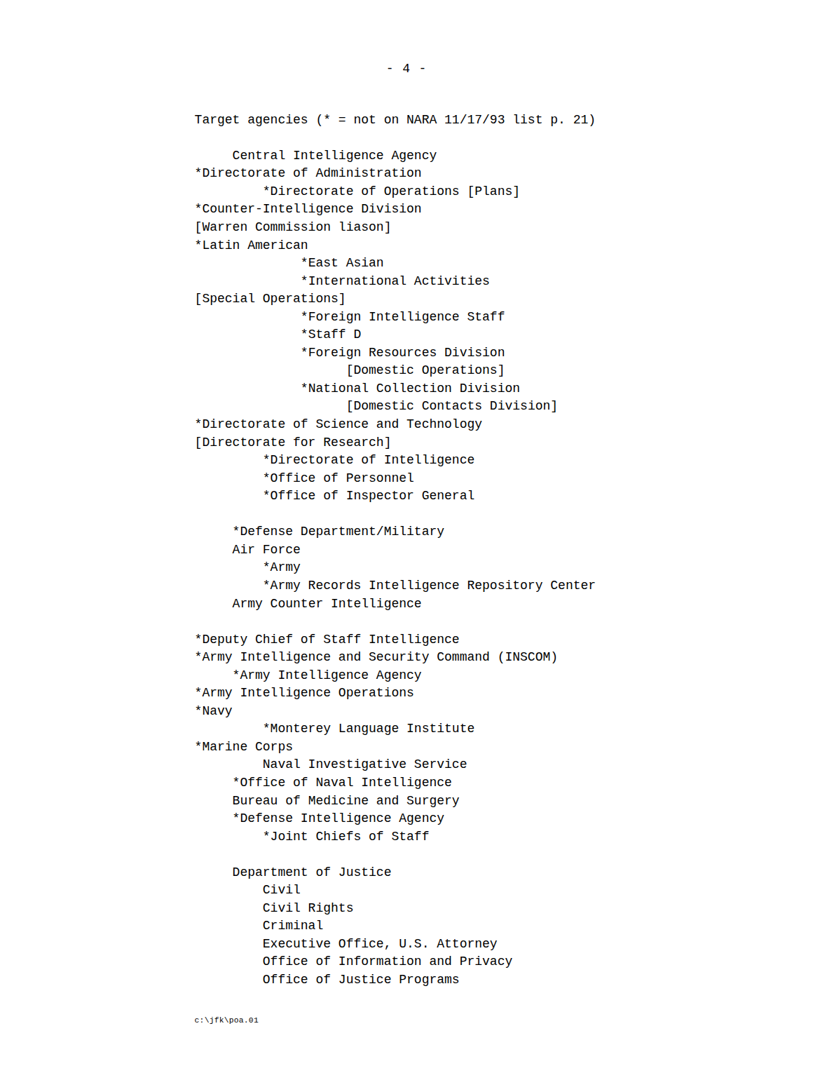- 4 -
Target agencies (* = not on NARA 11/17/93 list p. 21)

     Central Intelligence Agency
*Directorate of Administration
         *Directorate of Operations [Plans]
*Counter-Intelligence Division
[Warren Commission liason]
*Latin American
              *East Asian
              *International Activities
[Special Operations]
              *Foreign Intelligence Staff
              *Staff D
              *Foreign Resources Division
                    [Domestic Operations]
              *National Collection Division
                    [Domestic Contacts Division]
*Directorate of Science and Technology
[Directorate for Research]
         *Directorate of Intelligence
         *Office of Personnel
         *Office of Inspector General

     *Defense Department/Military
     Air Force
         *Army
         *Army Records Intelligence Repository Center
     Army Counter Intelligence

*Deputy Chief of Staff Intelligence
*Army Intelligence and Security Command (INSCOM)
     *Army Intelligence Agency
*Army Intelligence Operations
*Navy
         *Monterey Language Institute
*Marine Corps
         Naval Investigative Service
     *Office of Naval Intelligence
     Bureau of Medicine and Surgery
     *Defense Intelligence Agency
         *Joint Chiefs of Staff

     Department of Justice
         Civil
         Civil Rights
         Criminal
         Executive Office, U.S. Attorney
         Office of Information and Privacy
         Office of Justice Programs
c:\jfk\poa.01